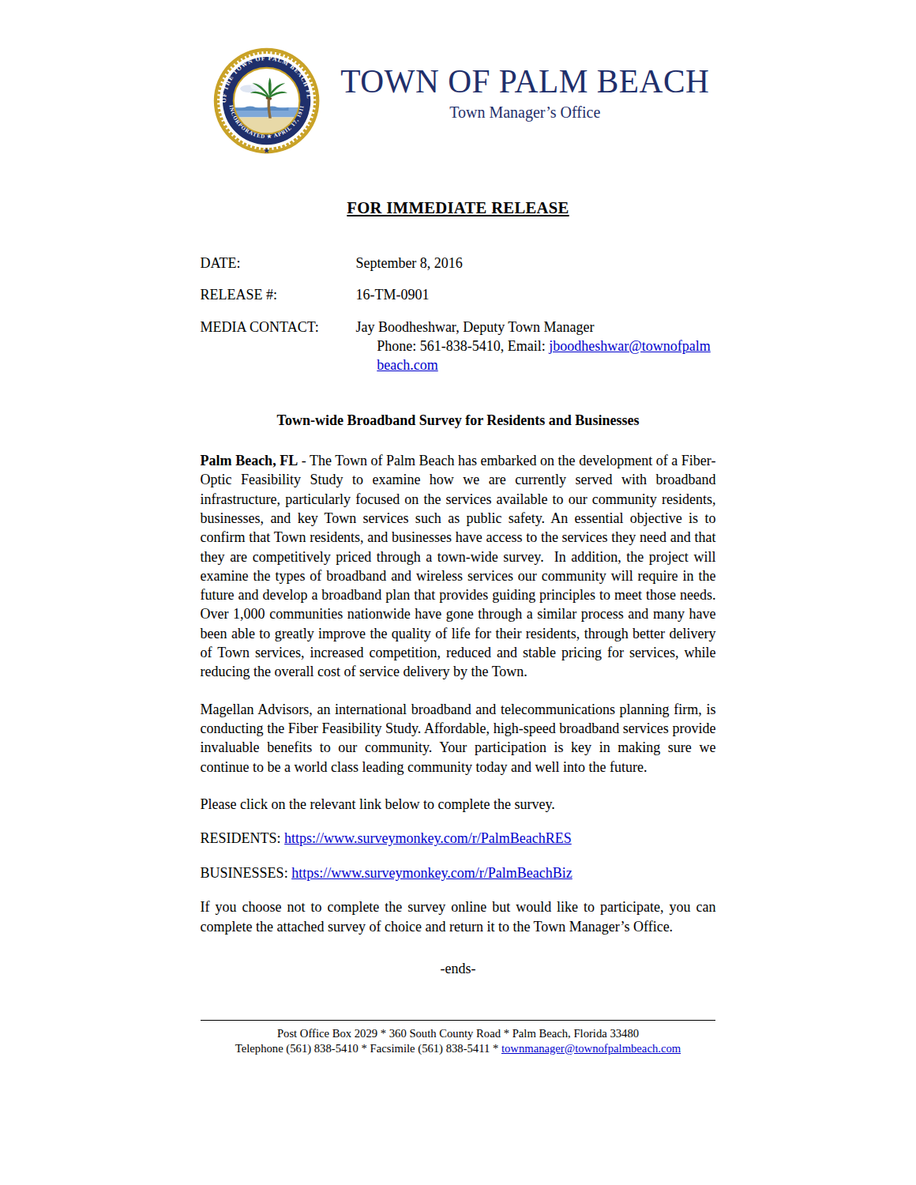SEAL OF THE TOWN OF PALM BEACH FLORIDA INCORPORATED ★ APRIL 17, 1911 ★
TOWN OF PALM BEACH
Town Manager’s Office
FOR IMMEDIATE RELEASE
| DATE: | September 8, 2016 |
| RELEASE #: | 16-TM-0901 |
| MEDIA CONTACT: | Jay Boodheshwar, Deputy Town Manager Phone: 561-838-5410, Email: jboodheshwar@townofpalmbeach.com |
Town-wide Broadband Survey for Residents and Businesses
Palm Beach, FL - The Town of Palm Beach has embarked on the development of a Fiber-Optic Feasibility Study to examine how we are currently served with broadband infrastructure, particularly focused on the services available to our community residents, businesses, and key Town services such as public safety. An essential objective is to confirm that Town residents, and businesses have access to the services they need and that they are competitively priced through a town-wide survey. In addition, the project will examine the types of broadband and wireless services our community will require in the future and develop a broadband plan that provides guiding principles to meet those needs. Over 1,000 communities nationwide have gone through a similar process and many have been able to greatly improve the quality of life for their residents, through better delivery of Town services, increased competition, reduced and stable pricing for services, while reducing the overall cost of service delivery by the Town.
Magellan Advisors, an international broadband and telecommunications planning firm, is conducting the Fiber Feasibility Study. Affordable, high-speed broadband services provide invaluable benefits to our community. Your participation is key in making sure we continue to be a world class leading community today and well into the future.
Please click on the relevant link below to complete the survey.
RESIDENTS: https://www.surveymonkey.com/r/PalmBeachRES
BUSINESSES: https://www.surveymonkey.com/r/PalmBeachBiz
If you choose not to complete the survey online but would like to participate, you can complete the attached survey of choice and return it to the Town Manager’s Office.
-ends-
Post Office Box 2029 * 360 South County Road * Palm Beach, Florida 33480
Telephone (561) 838-5410 * Facsimile (561) 838-5411 * townmanager@townofpalmbeach.com